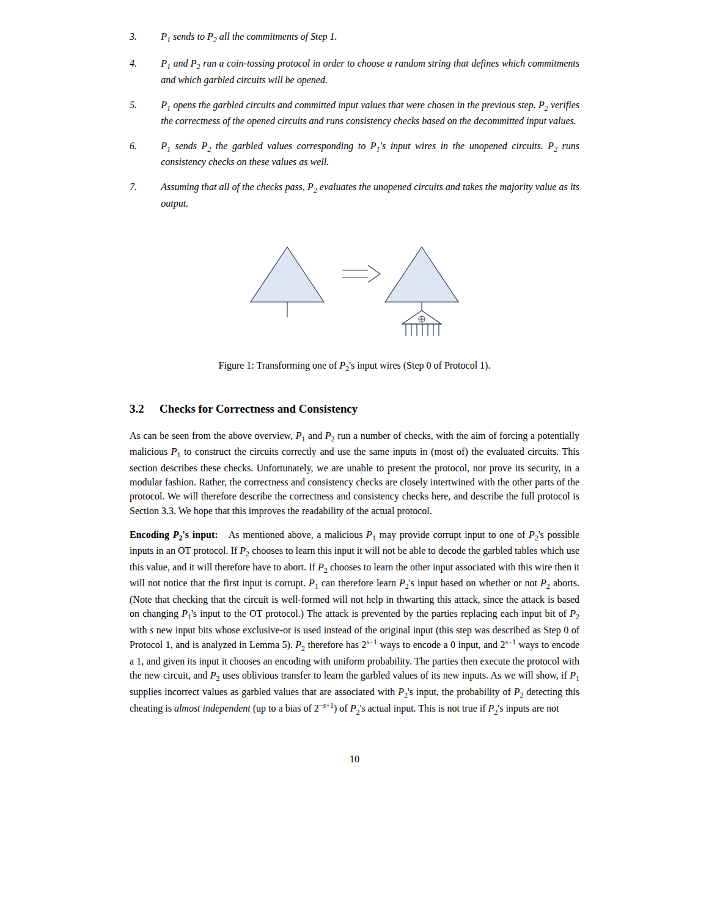3. P1 sends to P2 all the commitments of Step 1.
4. P1 and P2 run a coin-tossing protocol in order to choose a random string that defines which commitments and which garbled circuits will be opened.
5. P1 opens the garbled circuits and committed input values that were chosen in the previous step. P2 verifies the correctness of the opened circuits and runs consistency checks based on the decommitted input values.
6. P1 sends P2 the garbled values corresponding to P1's input wires in the unopened circuits. P2 runs consistency checks on these values as well.
7. Assuming that all of the checks pass, P2 evaluates the unopened circuits and takes the majority value as its output.
Figure 1: Transforming one of P2's input wires (Step 0 of Protocol 1).
3.2 Checks for Correctness and Consistency
As can be seen from the above overview, P1 and P2 run a number of checks, with the aim of forcing a potentially malicious P1 to construct the circuits correctly and use the same inputs in (most of) the evaluated circuits. This section describes these checks. Unfortunately, we are unable to present the protocol, nor prove its security, in a modular fashion. Rather, the correctness and consistency checks are closely intertwined with the other parts of the protocol. We will therefore describe the correctness and consistency checks here, and describe the full protocol is Section 3.3. We hope that this improves the readability of the actual protocol.
Encoding P2's input: As mentioned above, a malicious P1 may provide corrupt input to one of P2's possible inputs in an OT protocol. If P2 chooses to learn this input it will not be able to decode the garbled tables which use this value, and it will therefore have to abort. If P2 chooses to learn the other input associated with this wire then it will not notice that the first input is corrupt. P1 can therefore learn P2's input based on whether or not P2 aborts. (Note that checking that the circuit is well-formed will not help in thwarting this attack, since the attack is based on changing P1's input to the OT protocol.) The attack is prevented by the parties replacing each input bit of P2 with s new input bits whose exclusive-or is used instead of the original input (this step was described as Step 0 of Protocol 1, and is analyzed in Lemma 5). P2 therefore has 2s−1 ways to encode a 0 input, and 2s−1 ways to encode a 1, and given its input it chooses an encoding with uniform probability. The parties then execute the protocol with the new circuit, and P2 uses oblivious transfer to learn the garbled values of its new inputs. As we will show, if P1 supplies incorrect values as garbled values that are associated with P2's input, the probability of P2 detecting this cheating is almost independent (up to a bias of 2−s+1) of P2's actual input. This is not true if P2's inputs are not
10